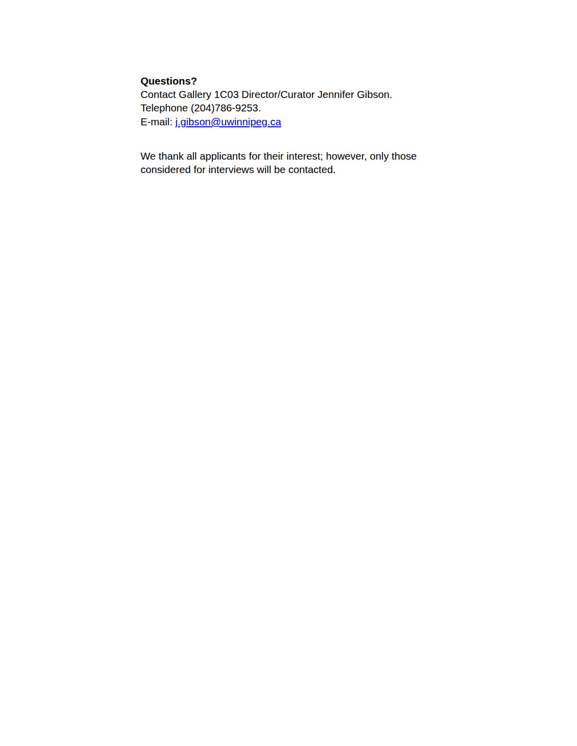Questions?
Contact Gallery 1C03 Director/Curator Jennifer Gibson.
Telephone (204)786-9253.
E-mail: j.gibson@uwinnipeg.ca
We thank all applicants for their interest; however, only those considered for interviews will be contacted.